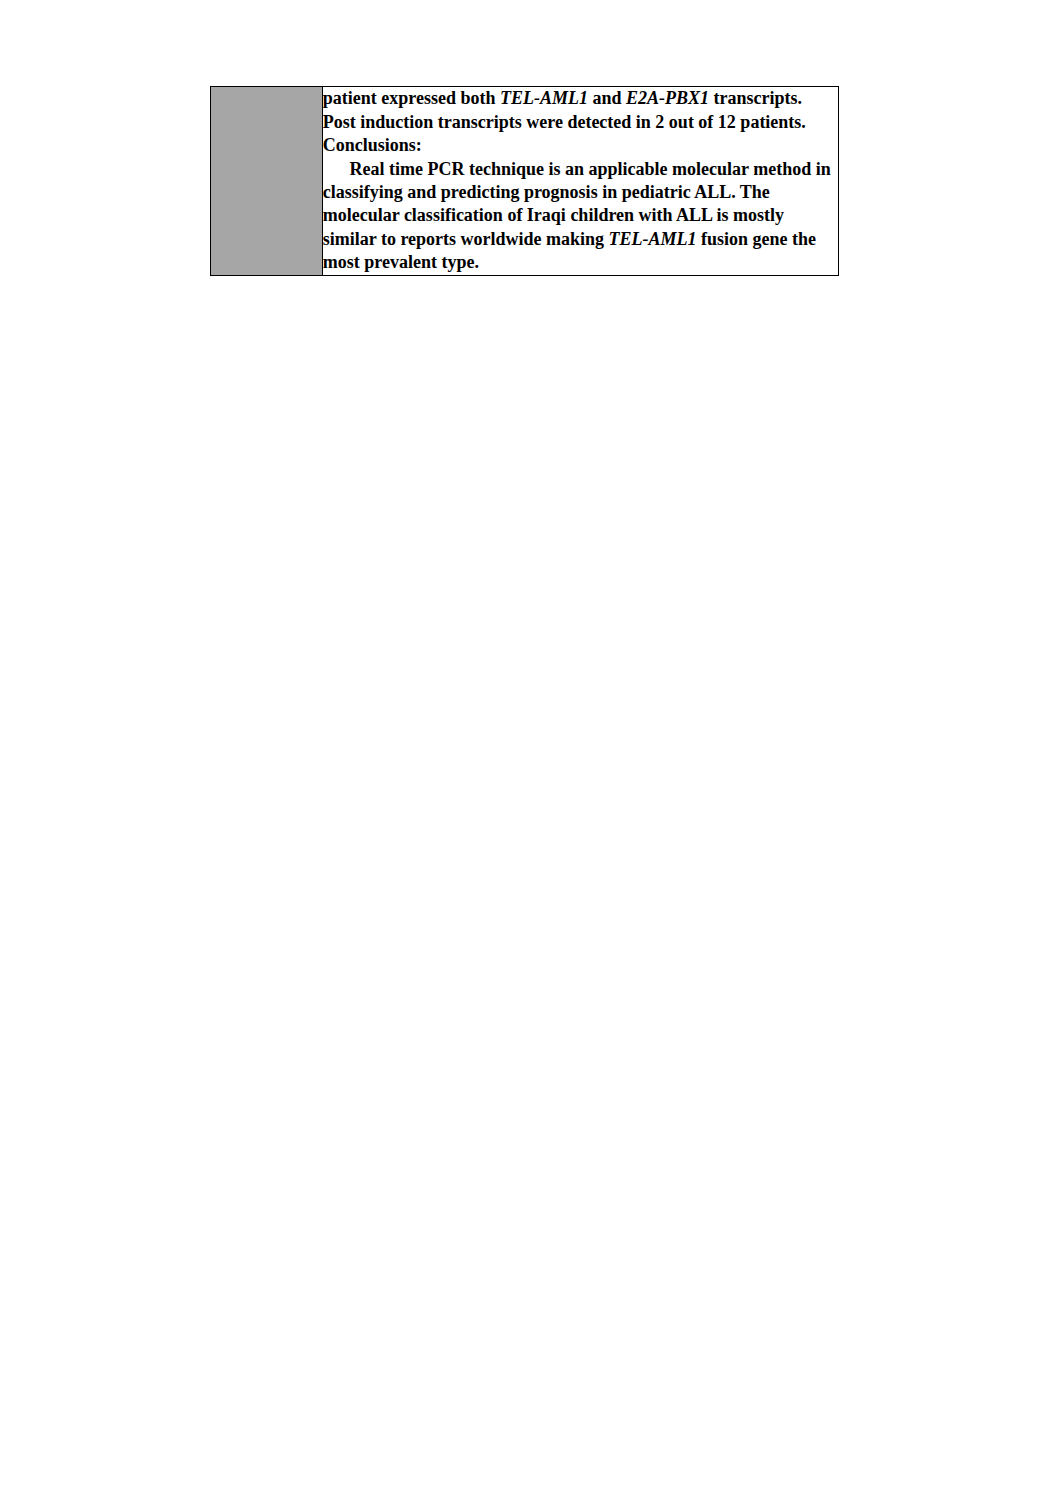| | patient expressed both TEL-AML1 and E2A-PBX1 transcripts. Post induction transcripts were detected in 2 out of 12 patients. Conclusions: Real time PCR technique is an applicable molecular method in classifying and predicting prognosis in pediatric ALL. The molecular classification of Iraqi children with ALL is mostly similar to reports worldwide making TEL-AML1 fusion gene the most prevalent type. |